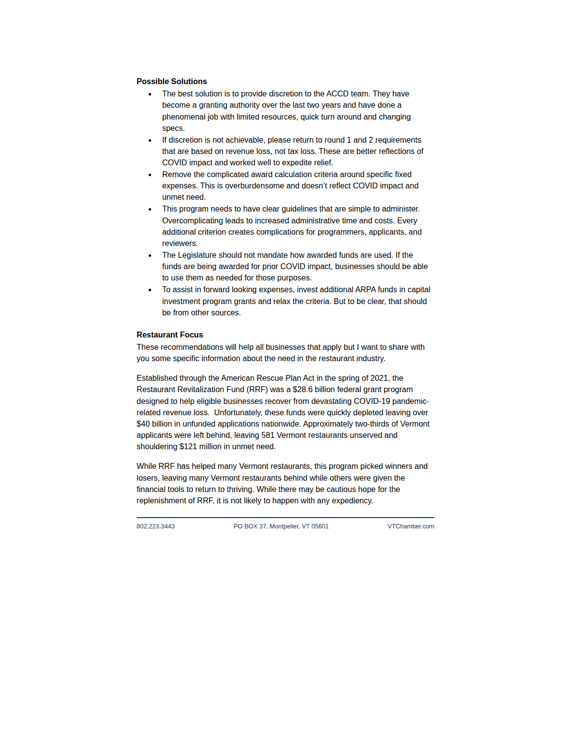Possible Solutions
The best solution is to provide discretion to the ACCD team. They have become a granting authority over the last two years and have done a phenomenal job with limited resources, quick turn around and changing specs.
If discretion is not achievable, please return to round 1 and 2 requirements that are based on revenue loss, not tax loss. These are better reflections of COVID impact and worked well to expedite relief.
Remove the complicated award calculation criteria around specific fixed expenses. This is overburdensome and doesn’t reflect COVID impact and unmet need.
This program needs to have clear guidelines that are simple to administer. Overcomplicating leads to increased administrative time and costs. Every additional criterion creates complications for programmers, applicants, and reviewers.
The Legislature should not mandate how awarded funds are used. If the funds are being awarded for prior COVID impact, businesses should be able to use them as needed for those purposes.
To assist in forward looking expenses, invest additional ARPA funds in capital investment program grants and relax the criteria. But to be clear, that should be from other sources.
Restaurant Focus
These recommendations will help all businesses that apply but I want to share with you some specific information about the need in the restaurant industry.
Established through the American Rescue Plan Act in the spring of 2021, the Restaurant Revitalization Fund (RRF) was a $28.6 billion federal grant program designed to help eligible businesses recover from devastating COVID-19 pandemic-related revenue loss. Unfortunately, these funds were quickly depleted leaving over $40 billion in unfunded applications nationwide. Approximately two-thirds of Vermont applicants were left behind, leaving 581 Vermont restaurants unserved and shouldering $121 million in unmet need.
While RRF has helped many Vermont restaurants, this program picked winners and losers, leaving many Vermont restaurants behind while others were given the financial tools to return to thriving. While there may be cautious hope for the replenishment of RRF, it is not likely to happen with any expediency.
802.223.3443 PO BOX 37, Montpelier, VT 05601 VTChamber.com